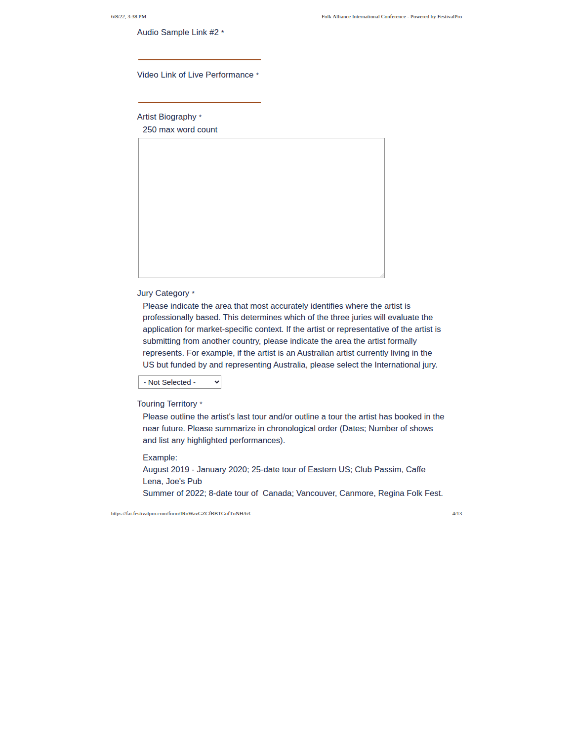6/8/22, 3:38 PM Folk Alliance International Conference - Powered by FestivalPro
Audio Sample Link #2 *
Video Link of Live Performance *
Artist Biography *
250 max word count
Jury Category *
Please indicate the area that most accurately identifies where the artist is professionally based. This determines which of the three juries will evaluate the application for market-specific context. If the artist or representative of the artist is submitting from another country, please indicate the area the artist formally represents. For example, if the artist is an Australian artist currently living in the US but funded by and representing Australia, please select the International jury.
- Not Selected - United States Canada International
Touring Territory *
Please outline the artist's last tour and/or outline a tour the artist has booked in the near future. Please summarize in chronological order (Dates; Number of shows and list any highlighted performances).
Example:
August 2019 - January 2020; 25-date tour of Eastern US; Club Passim, Caffe Lena, Joe's Pub
Summer of 2022; 8-date tour of Canada; Vancouver, Canmore, Regina Folk Fest.
https://fai.festivalpro.com/form/IRoWavGZCfBBTGufTnNH/63 4/13